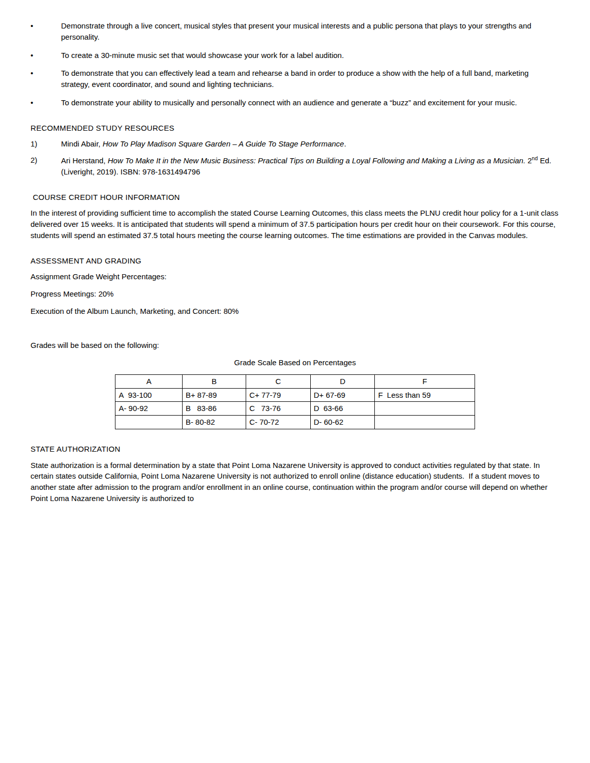• Demonstrate through a live concert, musical styles that present your musical interests and a public persona that plays to your strengths and personality.
• To create a 30-minute music set that would showcase your work for a label audition.
• To demonstrate that you can effectively lead a team and rehearse a band in order to produce a show with the help of a full band, marketing strategy, event coordinator, and sound and lighting technicians.
• To demonstrate your ability to musically and personally connect with an audience and generate a “buzz” and excitement for your music.
RECOMMENDED STUDY RESOURCES
1) Mindi Abair, How To Play Madison Square Garden – A Guide To Stage Performance.
2) Ari Herstand, How To Make It in the New Music Business: Practical Tips on Building a Loyal Following and Making a Living as a Musician. 2nd Ed. (Liveright, 2019). ISBN: 978-1631494796
COURSE CREDIT HOUR INFORMATION
In the interest of providing sufficient time to accomplish the stated Course Learning Outcomes, this class meets the PLNU credit hour policy for a 1-unit class delivered over 15 weeks. It is anticipated that students will spend a minimum of 37.5 participation hours per credit hour on their coursework. For this course, students will spend an estimated 37.5 total hours meeting the course learning outcomes. The time estimations are provided in the Canvas modules.
ASSESSMENT AND GRADING
Assignment Grade Weight Percentages:
Progress Meetings: 20%
Execution of the Album Launch, Marketing, and Concert: 80%
Grades will be based on the following:
Grade Scale Based on Percentages
| A | B | C | D | F |
| --- | --- | --- | --- | --- |
| A 93-100 | B+ 87-89 | C+ 77-79 | D+ 67-69 | F Less than 59 |
| A- 90-92 | B 83-86 | C 73-76 | D 63-66 | |
| | B- 80-82 | C- 70-72 | D- 60-62 | |
STATE AUTHORIZATION
State authorization is a formal determination by a state that Point Loma Nazarene University is approved to conduct activities regulated by that state. In certain states outside California, Point Loma Nazarene University is not authorized to enroll online (distance education) students. If a student moves to another state after admission to the program and/or enrollment in an online course, continuation within the program and/or course will depend on whether Point Loma Nazarene University is authorized to